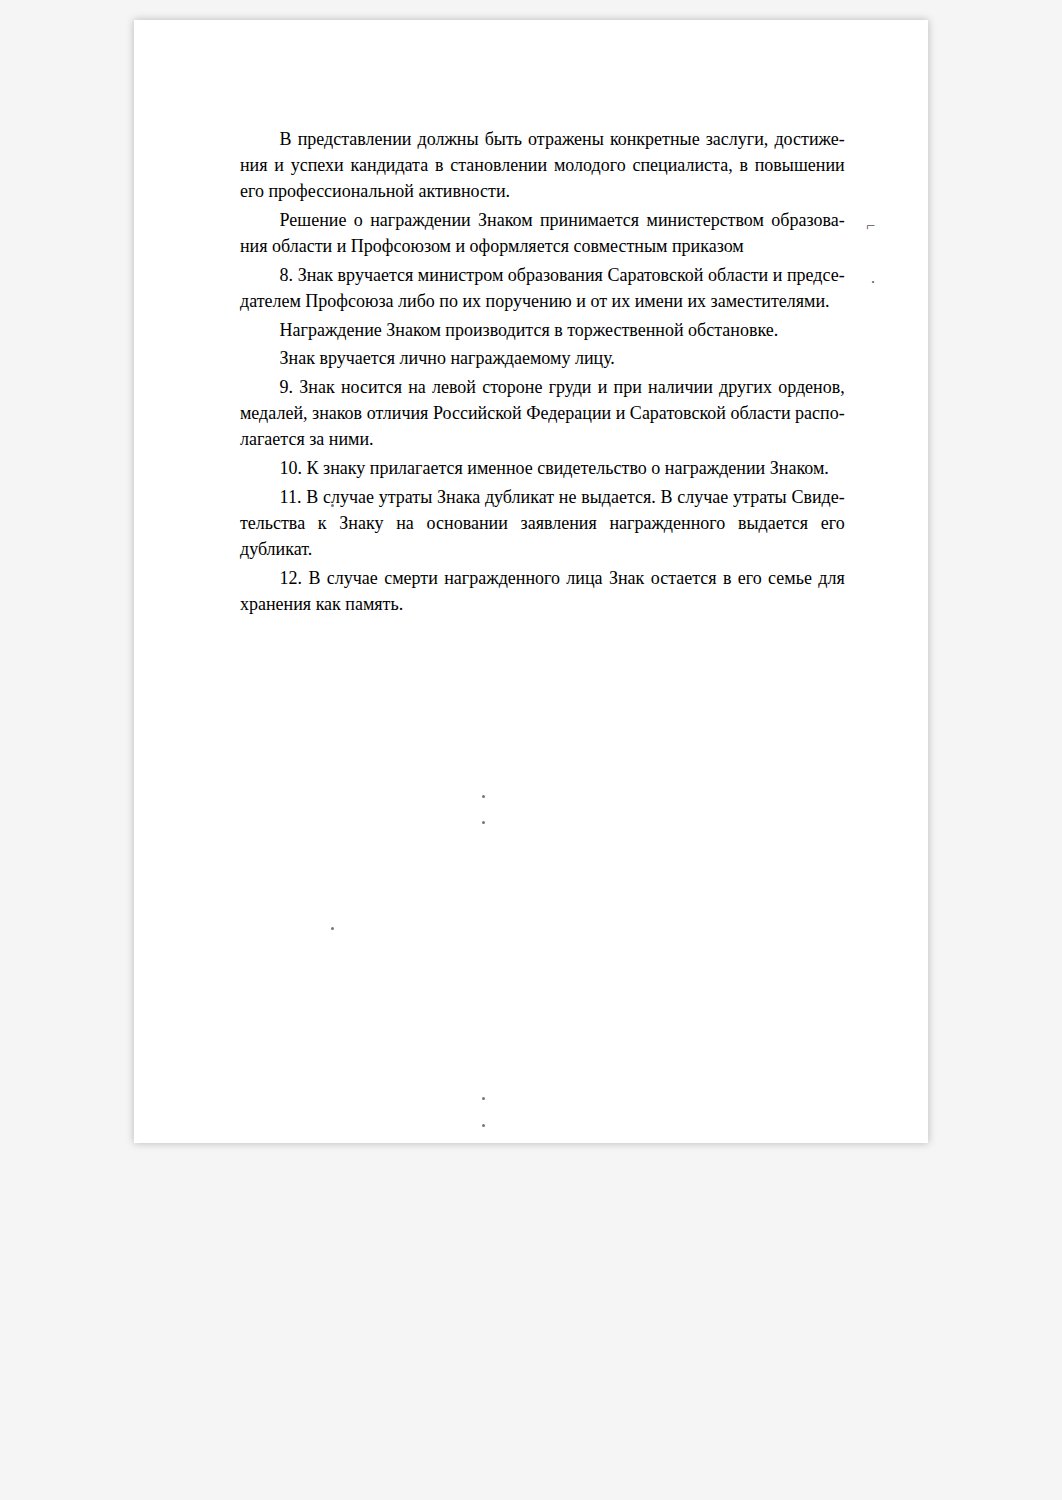⌐ .
В представлении должны быть отражены конкретные заслуги, достижения и успехи кандидата в становлении молодого специалиста, в повышении его профессиональной активности.
Решение о награждении Знаком принимается министерством образования области и Профсоюзом и оформляется совместным приказом
8. Знак вручается министром образования Саратовской области и председателем Профсоюза либо по их поручению и от их имени их заместителями.
Награждение Знаком производится в торжественной обстановке.
Знак вручается лично награждаемому лицу.
9. Знак носится на левой стороне груди и при наличии других орденов, медалей, знаков отличия Российской Федерации и Саратовской области располагается за ними.
10. К знаку прилагается именное свидетельство о награждении Знаком.
11. В случае утраты Знака дубликат не выдается. В случае утраты Свидетельства к Знаку на основании заявления награжденного выдается его дубликат.
12. В случае смерти награжденного лица Знак остается в его семье для хранения как память.